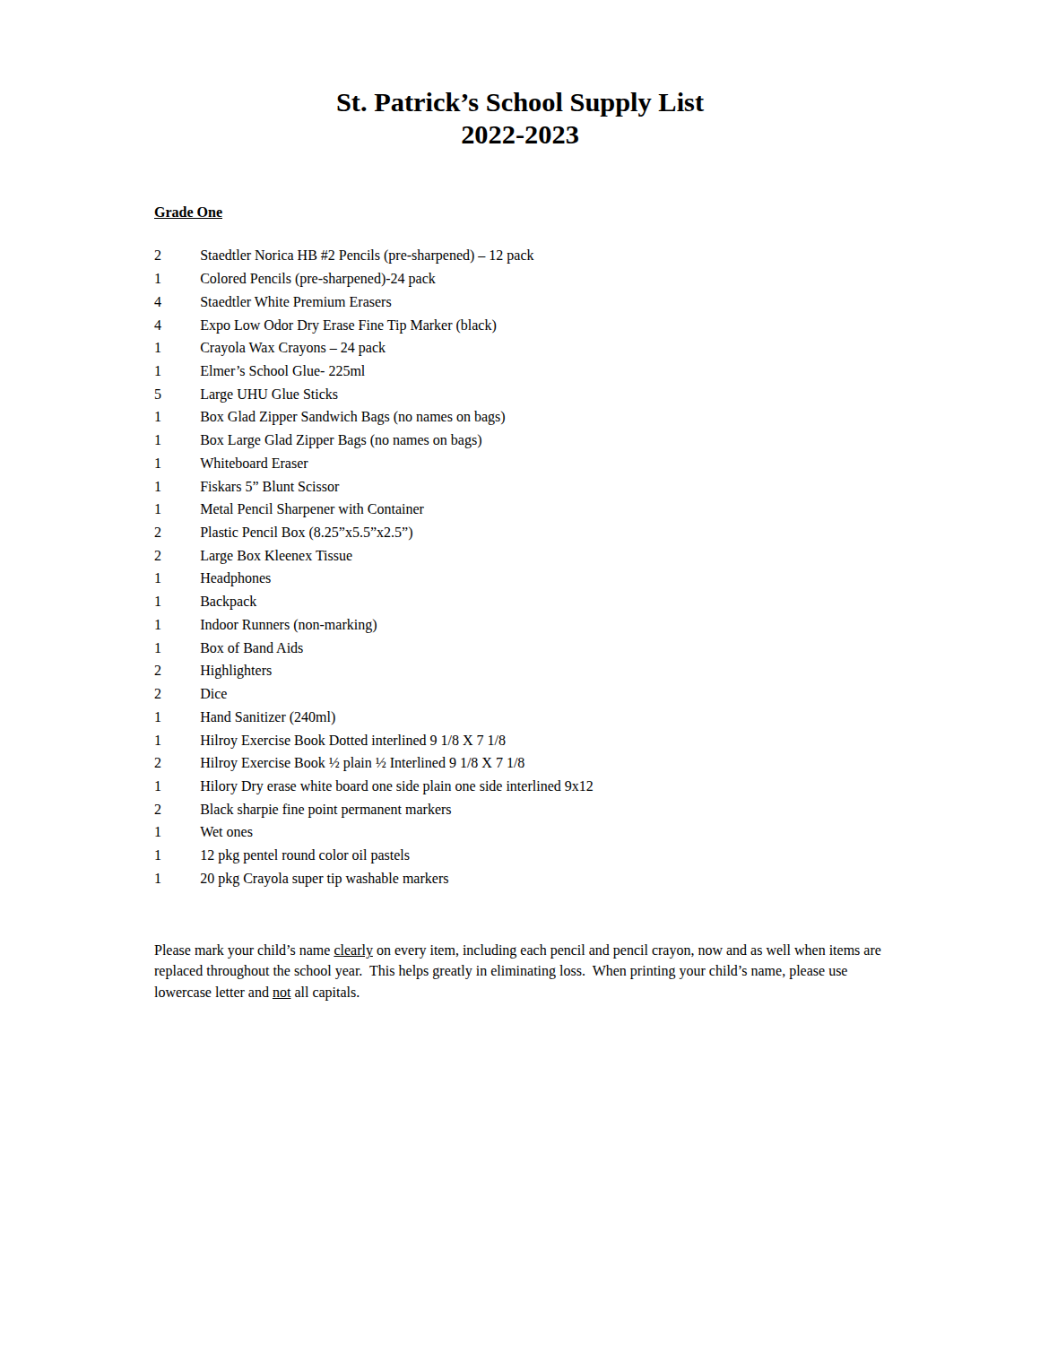St. Patrick’s School Supply List2022-2023
Grade One
| 2 | Staedtler Norica HB #2 Pencils (pre-sharpened) – 12 pack |
| 1 | Colored Pencils (pre-sharpened)-24 pack |
| 4 | Staedtler White Premium Erasers |
| 4 | Expo Low Odor Dry Erase Fine Tip Marker (black) |
| 1 | Crayola Wax Crayons – 24 pack |
| 1 | Elmer’s School Glue- 225ml |
| 5 | Large UHU Glue Sticks |
| 1 | Box Glad Zipper Sandwich Bags (no names on bags) |
| 1 | Box Large Glad Zipper Bags (no names on bags) |
| 1 | Whiteboard Eraser |
| 1 | Fiskars 5” Blunt Scissor |
| 1 | Metal Pencil Sharpener with Container |
| 2 | Plastic Pencil Box (8.25”x5.5”x2.5”) |
| 2 | Large Box Kleenex Tissue |
| 1 | Headphones |
| 1 | Backpack |
| 1 | Indoor Runners (non-marking) |
| 1 | Box of Band Aids |
| 2 | Highlighters |
| 2 | Dice |
| 1 | Hand Sanitizer (240ml) |
| 1 | Hilroy Exercise Book Dotted interlined 9 1/8 X 7 1/8 |
| 2 | Hilroy Exercise Book ½ plain ½ Interlined 9 1/8 X 7 1/8 |
| 1 | Hilory Dry erase white board one side plain one side interlined 9x12 |
| 2 | Black sharpie fine point permanent markers |
| 1 | Wet ones |
| 1 | 12 pkg pentel round color oil pastels |
| 1 | 20 pkg Crayola super tip washable markers |
Please mark your child’s name clearly on every item, including each pencil and pencil crayon, now and as well when items are replaced throughout the school year. This helps greatly in eliminating loss. When printing your child’s name, please use lowercase letter and not all capitals.